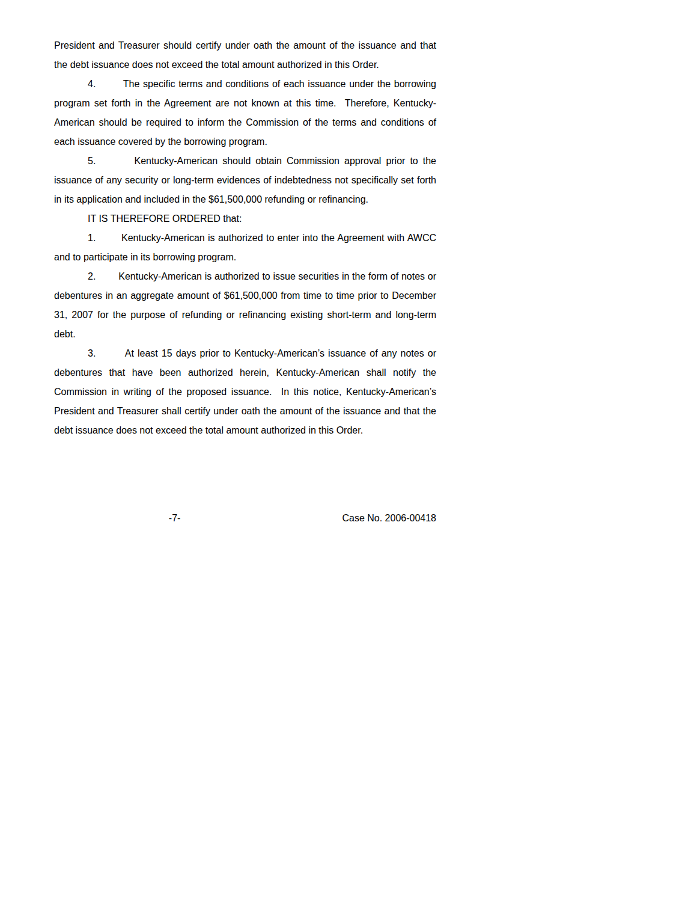President and Treasurer should certify under oath the amount of the issuance and that the debt issuance does not exceed the total amount authorized in this Order.
4. The specific terms and conditions of each issuance under the borrowing program set forth in the Agreement are not known at this time. Therefore, Kentucky-American should be required to inform the Commission of the terms and conditions of each issuance covered by the borrowing program.
5. Kentucky-American should obtain Commission approval prior to the issuance of any security or long-term evidences of indebtedness not specifically set forth in its application and included in the $61,500,000 refunding or refinancing.
IT IS THEREFORE ORDERED that:
1. Kentucky-American is authorized to enter into the Agreement with AWCC and to participate in its borrowing program.
2. Kentucky-American is authorized to issue securities in the form of notes or debentures in an aggregate amount of $61,500,000 from time to time prior to December 31, 2007 for the purpose of refunding or refinancing existing short-term and long-term debt.
3. At least 15 days prior to Kentucky-American’s issuance of any notes or debentures that have been authorized herein, Kentucky-American shall notify the Commission in writing of the proposed issuance. In this notice, Kentucky-American’s President and Treasurer shall certify under oath the amount of the issuance and that the debt issuance does not exceed the total amount authorized in this Order.
-7- Case No. 2006-00418